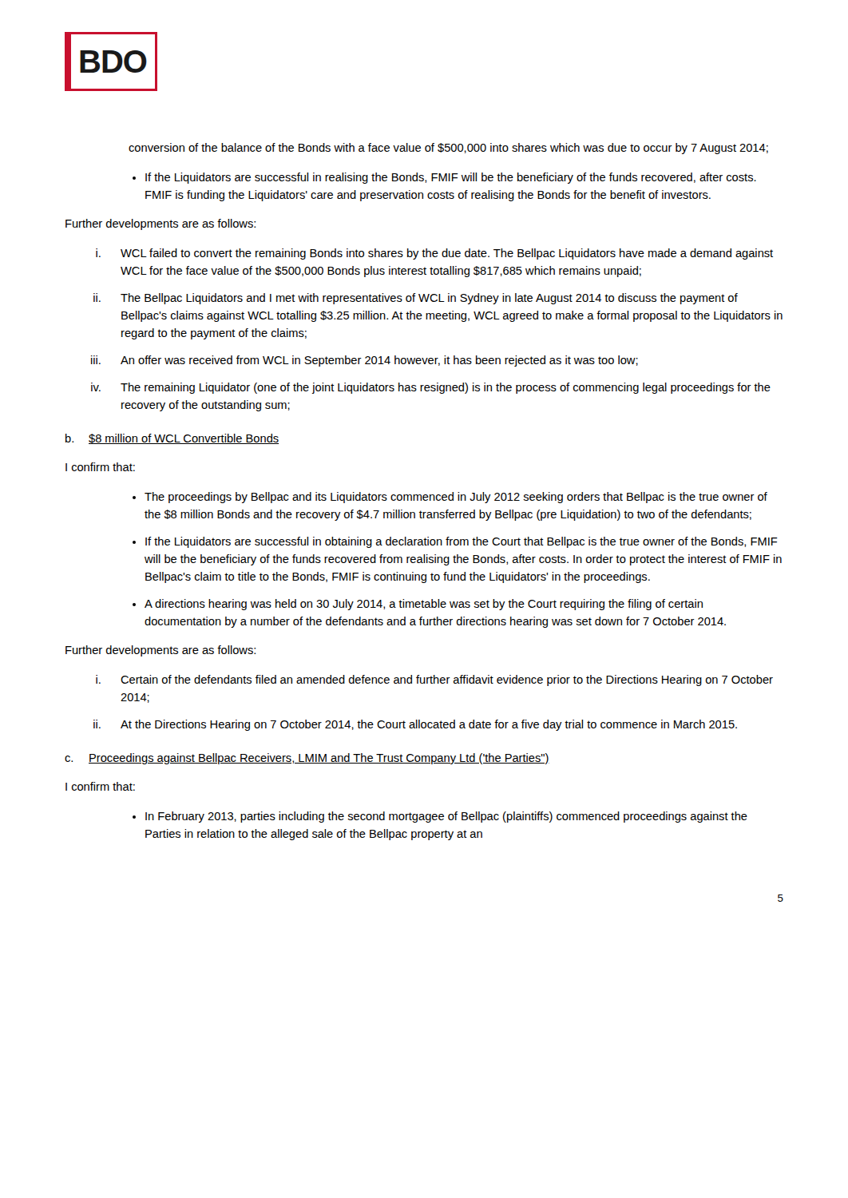BDO
conversion of the balance of the Bonds with a face value of $500,000 into shares which was due to occur by 7 August 2014;
If the Liquidators are successful in realising the Bonds, FMIF will be the beneficiary of the funds recovered, after costs. FMIF is funding the Liquidators' care and preservation costs of realising the Bonds for the benefit of investors.
Further developments are as follows:
WCL failed to convert the remaining Bonds into shares by the due date. The Bellpac Liquidators have made a demand against WCL for the face value of the $500,000 Bonds plus interest totalling $817,685 which remains unpaid;
The Bellpac Liquidators and I met with representatives of WCL in Sydney in late August 2014 to discuss the payment of Bellpac's claims against WCL totalling $3.25 million. At the meeting, WCL agreed to make a formal proposal to the Liquidators in regard to the payment of the claims;
An offer was received from WCL in September 2014 however, it has been rejected as it was too low;
The remaining Liquidator (one of the joint Liquidators has resigned) is in the process of commencing legal proceedings for the recovery of the outstanding sum;
b.$8 million of WCL Convertible Bonds
I confirm that:
The proceedings by Bellpac and its Liquidators commenced in July 2012 seeking orders that Bellpac is the true owner of the $8 million Bonds and the recovery of $4.7 million transferred by Bellpac (pre Liquidation) to two of the defendants;
If the Liquidators are successful in obtaining a declaration from the Court that Bellpac is the true owner of the Bonds, FMIF will be the beneficiary of the funds recovered from realising the Bonds, after costs. In order to protect the interest of FMIF in Bellpac's claim to title to the Bonds, FMIF is continuing to fund the Liquidators' in the proceedings.
A directions hearing was held on 30 July 2014, a timetable was set by the Court requiring the filing of certain documentation by a number of the defendants and a further directions hearing was set down for 7 October 2014.
Further developments are as follows:
Certain of the defendants filed an amended defence and further affidavit evidence prior to the Directions Hearing on 7 October 2014;
At the Directions Hearing on 7 October 2014, the Court allocated a date for a five day trial to commence in March 2015.
c. Proceedings against Bellpac Receivers, LMIM and The Trust Company Ltd ('the Parties")
I confirm that:
In February 2013, parties including the second mortgagee of Bellpac (plaintiffs) commenced proceedings against the Parties in relation to the alleged sale of the Bellpac property at an
5